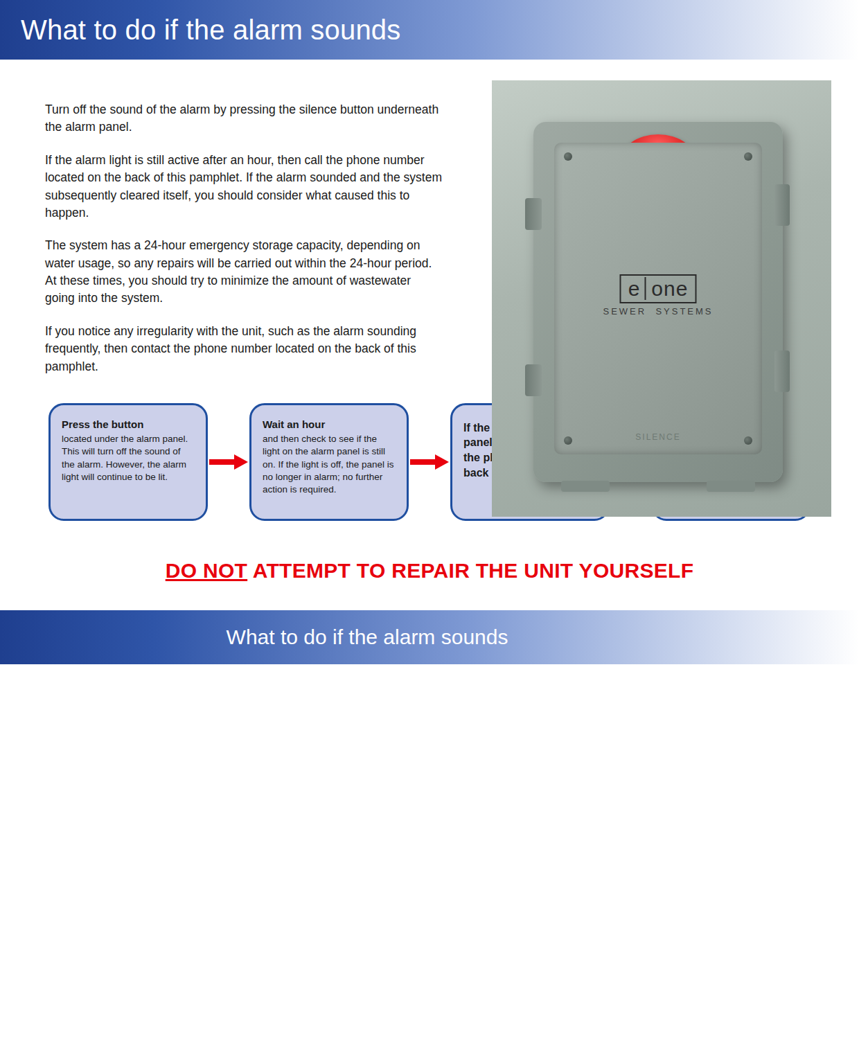What to do if the alarm sounds
Turn off the sound of the alarm by pressing the silence button underneath the alarm panel.
If the alarm light is still active after an hour, then call the phone number located on the back of this pamphlet. If the alarm sounded and the system subsequently cleared itself, you should consider what caused this to happen.
The system has a 24-hour emergency storage capacity, depending on water usage, so any repairs will be carried out within the 24-hour period. At these times, you should try to minimize the amount of wastewater going into the system.
If you notice any irregularity with the unit, such as the alarm sounding frequently, then contact the phone number located on the back of this pamphlet.
eone
SEWER SYSTEMS
SILENCE
Press the button located under the alarm panel. This will turn off the sound of the alarm. However, the alarm light will continue to be lit.
Wait an hour and then check to see if the light on the alarm panel is still on. If the light is off, the panel is no longer in alarm; no further action is required.
If the light on the alarm panel is still lit, then call the phone number on the back
Give your name, address
and telephone number.
DO NOT ATTEMPT TO REPAIR THE UNIT YOURSELF
What to do if the alarm sounds